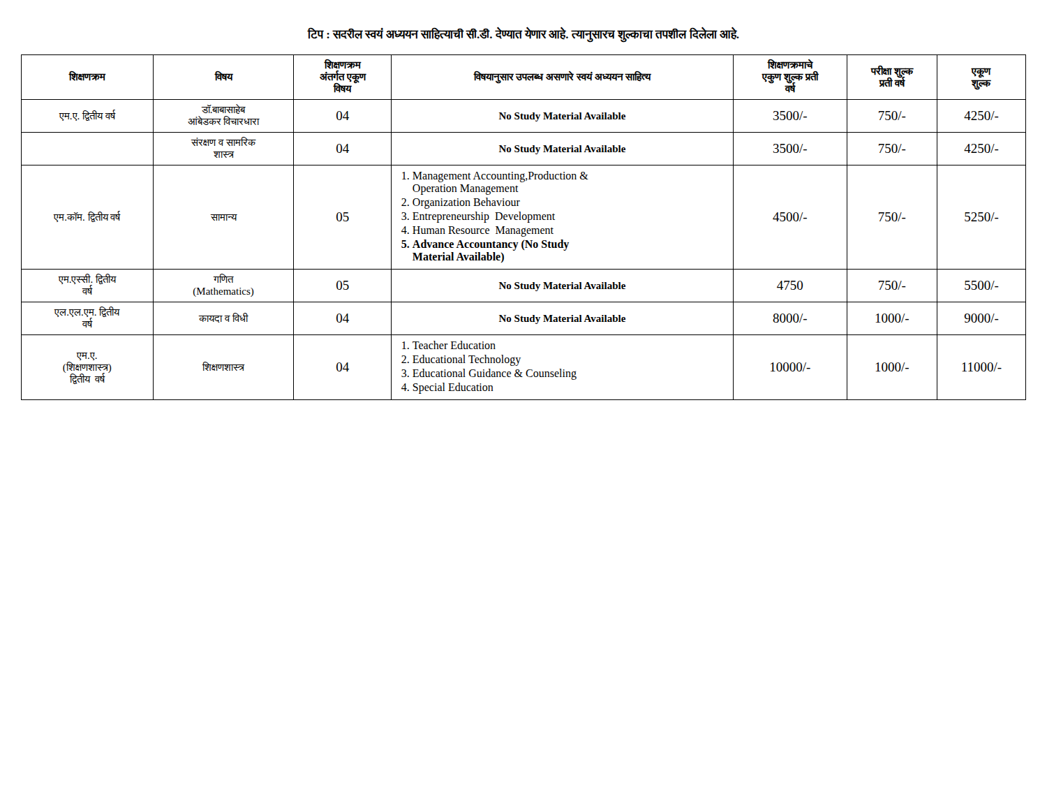टिप : सदरील स्वयं अध्ययन साहित्याची सी.डी. देण्यात येणार आहे. त्यानुसारच शुल्काचा तपशील दिलेला आहे.
| शिक्षणक्रम | विषय | शिक्षणक्रम अंतर्गत एकूण विषय | विषयानुसार उपलब्ध असणारे स्वयं अध्ययन साहित्य | शिक्षणक्रमाचे एकुण शुल्क प्रती वर्ष | परीक्षा शुल्क प्रती वर्ष | एकूण शुल्क |
| --- | --- | --- | --- | --- | --- | --- |
| एम.ए. द्वितीय वर्ष | डॉ.बाबासाहेब आंबेडकर विचारधारा | 04 | No Study Material Available | 3500/- | 750/- | 4250/- |
| | संरक्षण व सामरिक शास्त्र | 04 | No Study Material Available | 3500/- | 750/- | 4250/- |
| एम.कॉम. द्वितीय वर्ष | सामान्य | 05 | Management Accounting,Production & Operation Management Organization Behaviour Entrepreneurship Development Human Resource Management Advance Accountancy (No Study Material Available) | 4500/- | 750/- | 5250/- |
| एम.एस्सी. द्वितीय वर्ष | गणित (Mathematics) | 05 | No Study Material Available | 4750 | 750/- | 5500/- |
| एल.एल.एम. द्वितीय वर्ष | कायदा व विधी | 04 | No Study Material Available | 8000/- | 1000/- | 9000/- |
| एम.ए. (शिक्षणशास्त्र) द्वितीय वर्ष | शिक्षणशास्त्र | 04 | Teacher Education Educational Technology Educational Guidance & Counseling Special Education | 10000/- | 1000/- | 11000/- |